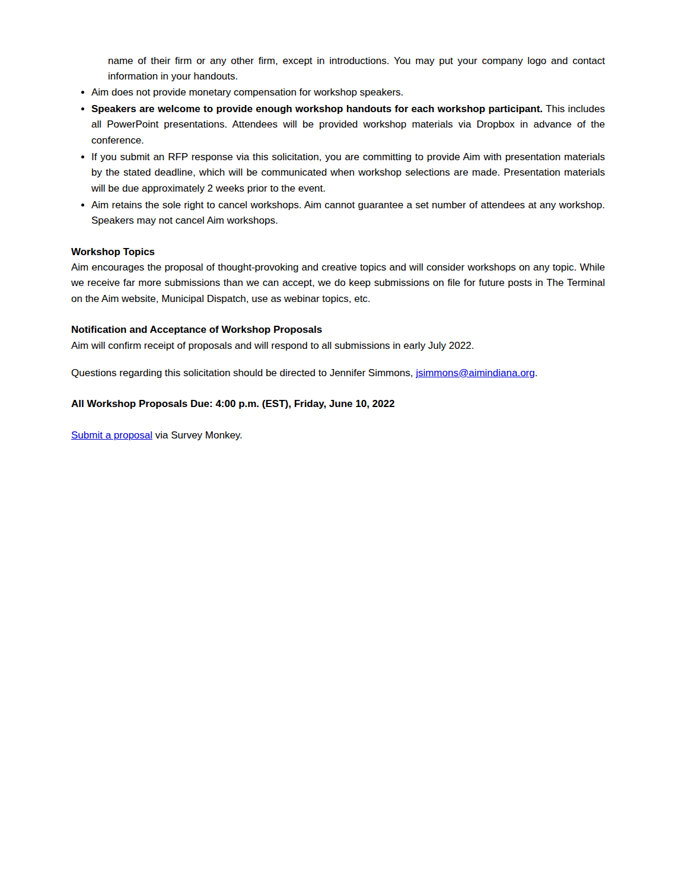name of their firm or any other firm, except in introductions. You may put your company logo and contact information in your handouts.
Aim does not provide monetary compensation for workshop speakers.
Speakers are welcome to provide enough workshop handouts for each workshop participant. This includes all PowerPoint presentations. Attendees will be provided workshop materials via Dropbox in advance of the conference.
If you submit an RFP response via this solicitation, you are committing to provide Aim with presentation materials by the stated deadline, which will be communicated when workshop selections are made. Presentation materials will be due approximately 2 weeks prior to the event.
Aim retains the sole right to cancel workshops. Aim cannot guarantee a set number of attendees at any workshop. Speakers may not cancel Aim workshops.
Workshop Topics
Aim encourages the proposal of thought-provoking and creative topics and will consider workshops on any topic. While we receive far more submissions than we can accept, we do keep submissions on file for future posts in The Terminal on the Aim website, Municipal Dispatch, use as webinar topics, etc.
Notification and Acceptance of Workshop Proposals
Aim will confirm receipt of proposals and will respond to all submissions in early July 2022.
Questions regarding this solicitation should be directed to Jennifer Simmons, jsimmons@aimindiana.org.
All Workshop Proposals Due: 4:00 p.m. (EST), Friday, June 10, 2022
Submit a proposal via Survey Monkey.